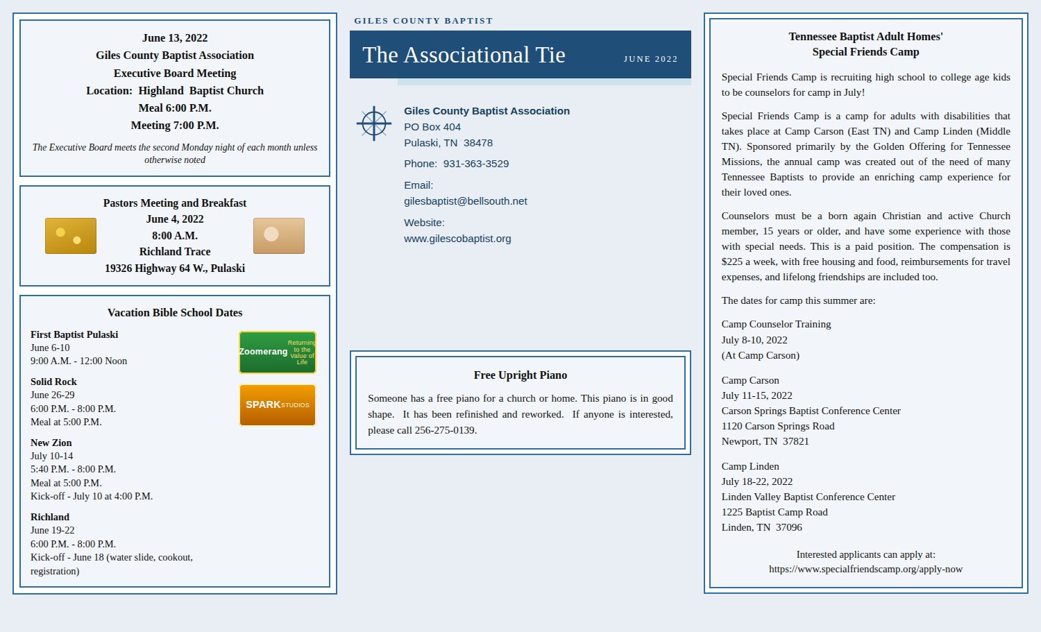June 13, 2022
Giles County Baptist Association
Executive Board Meeting
Location: Highland Baptist Church
Meal 6:00 P.M.
Meeting 7:00 P.M.
The Executive Board meets the second Monday night of each month unless otherwise noted
Pastors Meeting and Breakfast
June 4, 2022
8:00 A.M.
Richland Trace
19326 Highway 64 W., Pulaski
Vacation Bible School Dates
First Baptist Pulaski
June 6-10
9:00 A.M. - 12:00 Noon
Solid Rock
June 26-29
6:00 P.M. - 8:00 P.M.
Meal at 5:00 P.M.
New Zion
July 10-14
5:40 P.M. - 8:00 P.M.
Meal at 5:00 P.M.
Kick-off - July 10 at 4:00 P.M.
Richland
June 19-22
6:00 P.M. - 8:00 P.M.
Kick-off - June 18 (water slide, cookout, registration)
ZoomerangReturning to the Value of Life
SPARKSTUDIOS
GILES COUNTY BAPTIST
The Associational Tie
June 2022
Giles County Baptist Association
PO Box 404
Pulaski, TN 38478
Phone: 931-363-3529
Email:
gilesbaptist@bellsouth.net
Website:
www.gilescobaptist.org
Free Upright Piano
Someone has a free piano for a church or home. This piano is in good shape. It has been refinished and reworked. If anyone is interested, please call 256-275-0139.
Tennessee Baptist Adult Homes'
Special Friends Camp
Special Friends Camp is recruiting high school to college age kids to be counselors for camp in July!
Special Friends Camp is a camp for adults with disabilities that takes place at Camp Carson (East TN) and Camp Linden (Middle TN). Sponsored primarily by the Golden Offering for Tennessee Missions, the annual camp was created out of the need of many Tennessee Baptists to provide an enriching camp experience for their loved ones.
Counselors must be a born again Christian and active Church member, 15 years or older, and have some experience with those with special needs. This is a paid position. The compensation is $225 a week, with free housing and food, reimbursements for travel expenses, and lifelong friendships are included too.
The dates for camp this summer are:
Camp Counselor Training
July 8-10, 2022
(At Camp Carson)
Camp Carson
July 11-15, 2022
Carson Springs Baptist Conference Center
1120 Carson Springs Road
Newport, TN 37821
Camp Linden
July 18-22, 2022
Linden Valley Baptist Conference Center
1225 Baptist Camp Road
Linden, TN 37096
Interested applicants can apply at:
https://www.specialfriendscamp.org/apply-now